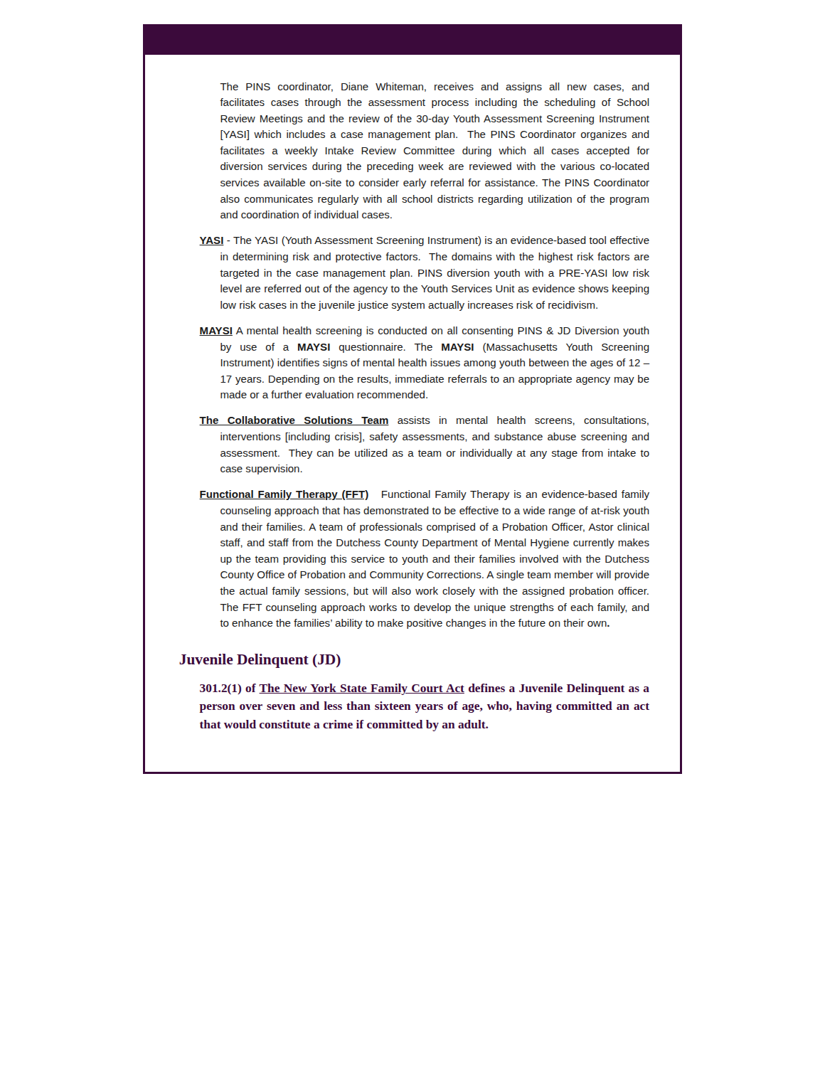The PINS coordinator, Diane Whiteman, receives and assigns all new cases, and facilitates cases through the assessment process including the scheduling of School Review Meetings and the review of the 30-day Youth Assessment Screening Instrument [YASI] which includes a case management plan. The PINS Coordinator organizes and facilitates a weekly Intake Review Committee during which all cases accepted for diversion services during the preceding week are reviewed with the various co-located services available on-site to consider early referral for assistance. The PINS Coordinator also communicates regularly with all school districts regarding utilization of the program and coordination of individual cases.
YASI - The YASI (Youth Assessment Screening Instrument) is an evidence-based tool effective in determining risk and protective factors. The domains with the highest risk factors are targeted in the case management plan. PINS diversion youth with a PRE-YASI low risk level are referred out of the agency to the Youth Services Unit as evidence shows keeping low risk cases in the juvenile justice system actually increases risk of recidivism.
MAYSI A mental health screening is conducted on all consenting PINS & JD Diversion youth by use of a MAYSI questionnaire. The MAYSI (Massachusetts Youth Screening Instrument) identifies signs of mental health issues among youth between the ages of 12 – 17 years. Depending on the results, immediate referrals to an appropriate agency may be made or a further evaluation recommended.
The Collaborative Solutions Team assists in mental health screens, consultations, interventions [including crisis], safety assessments, and substance abuse screening and assessment. They can be utilized as a team or individually at any stage from intake to case supervision.
Functional Family Therapy (FFT) Functional Family Therapy is an evidence-based family counseling approach that has demonstrated to be effective to a wide range of at-risk youth and their families. A team of professionals comprised of a Probation Officer, Astor clinical staff, and staff from the Dutchess County Department of Mental Hygiene currently makes up the team providing this service to youth and their families involved with the Dutchess County Office of Probation and Community Corrections. A single team member will provide the actual family sessions, but will also work closely with the assigned probation officer. The FFT counseling approach works to develop the unique strengths of each family, and to enhance the families’ ability to make positive changes in the future on their own.
Juvenile Delinquent (JD)
301.2(1) of The New York State Family Court Act defines a Juvenile Delinquent as a person over seven and less than sixteen years of age, who, having committed an act that would constitute a crime if committed by an adult.